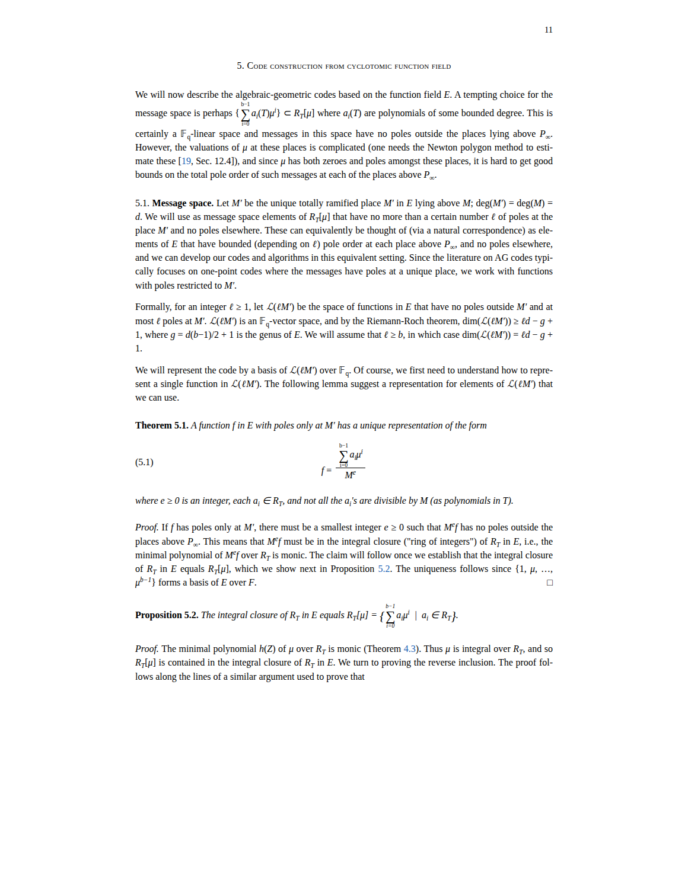11
5. Code construction from cyclotomic function field
We will now describe the algebraic-geometric codes based on the function field E. A tempting choice for the message space is perhaps {b−1∑i=0 ai(T)μi} ⊂ RT[μ] where ai(T) are polynomials of some bounded degree. This is certainly a 𝔽q-linear space and messages in this space have no poles outside the places lying above P∞. However, the valuations of μ at these places is complicated (one needs the Newton polygon method to estimate these [19, Sec. 12.4]), and since μ has both zeroes and poles amongst these places, it is hard to get good bounds on the total pole order of such messages at each of the places above P∞.
5.1. Message space. Let M′ be the unique totally ramified place M′ in E lying above M; deg(M′) = deg(M) = d. We will use as message space elements of RT[μ] that have no more than a certain number ℓ of poles at the place M′ and no poles elsewhere. These can equivalently be thought of (via a natural correspondence) as elements of E that have bounded (depending on ℓ) pole order at each place above P∞, and no poles elsewhere, and we can develop our codes and algorithms in this equivalent setting. Since the literature on AG codes typically focuses on one-point codes where the messages have poles at a unique place, we work with functions with poles restricted to M′.
Formally, for an integer ℓ ≥ 1, let ℒ(ℓM′) be the space of functions in E that have no poles outside M′ and at most ℓ poles at M′. ℒ(ℓM′) is an 𝔽q-vector space, and by the Riemann-Roch theorem, dim(ℒ(ℓM′)) ≥ ℓd − g + 1, where g = d(b−1)/2 + 1 is the genus of E. We will assume that ℓ ≥ b, in which case dim(ℒ(ℓM′)) = ℓd − g + 1.
We will represent the code by a basis of ℒ(ℓM′) over 𝔽q. Of course, we first need to understand how to represent a single function in ℒ(ℓM′). The following lemma suggest a representation for elements of ℒ(ℓM′) that we can use.
Theorem 5.1. A function f in E with poles only at M′ has a unique representation of the form
(5.1) f = b−1∑i=0 aiμi Me
where e ≥ 0 is an integer, each ai ∈ RT, and not all the ai's are divisible by M (as polynomials in T).
Proof. If f has poles only at M′, there must be a smallest integer e ≥ 0 such that Mef has no poles outside the places above P∞. This means that Mef must be in the integral closure ("ring of integers") of RT in E, i.e., the minimal polynomial of Mef over RT is monic. The claim will follow once we establish that the integral closure of RT in E equals RT[μ], which we show next in Proposition 5.2. The uniqueness follows since {1, μ, …, μb−1} forms a basis of E over F. □
Proposition 5.2. The integral closure of RT in E equals RT[μ] = {b−1∑i=0 aiμi | ai ∈ RT}.
Proof. The minimal polynomial h(Z) of μ over RT is monic (Theorem 4.3). Thus μ is integral over RT, and so RT[μ] is contained in the integral closure of RT in E. We turn to proving the reverse inclusion. The proof follows along the lines of a similar argument used to prove that